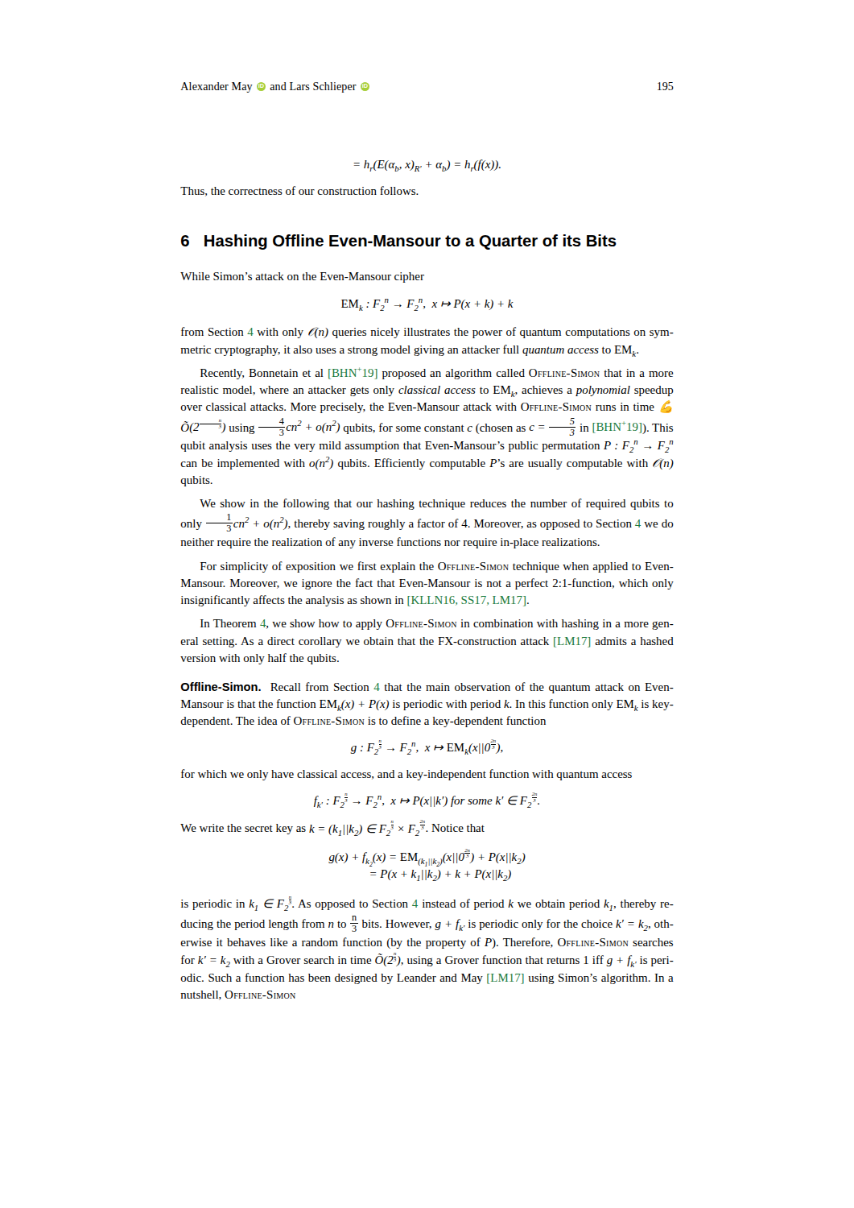Alexander May and Lars Schlieper
195
= hr(E(αb, x)R′ + αb) = hr(f(x)).
Thus, the correctness of our construction follows.
6 Hashing Offline Even-Mansour to a Quarter of its Bits
While Simon’s attack on the Even-Mansour cipher
EMk : F2n → F2n, x ↦ P(x + k) + k
from Section 4 with only 𝒪(n) queries nicely illustrates the power of quantum computations on symmetric cryptography, it also uses a strong model giving an attacker full quantum access to EMk.
Recently, Bonnetain et al [BHN+19] proposed an algorithm called Offline-Simon that in a more realistic model, where an attacker gets only classical access to EMk, achieves a polynomial speedup over classical attacks. More precisely, the Even-Mansour attack with Offline-Simon runs in time 💪Õ(2n 3) using 43 cn2 + o(n2) qubits, for some constant c (chosen as c = 53 in [BHN+19]). This qubit analysis uses the very mild assumption that Even-Mansour’s public permutation P : F2n → F2n can be implemented with o(n2) qubits. Efficiently computable P’s are usually computable with 𝒪(n) qubits.
We show in the following that our hashing technique reduces the number of required qubits to only 13 cn2 + o(n2), thereby saving roughly a factor of 4. Moreover, as opposed to Section 4 we do neither require the realization of any inverse functions nor require in-place realizations.
For simplicity of exposition we first explain the Offline-Simon technique when applied to Even-Mansour. Moreover, we ignore the fact that Even-Mansour is not a perfect 2:1-function, which only insignificantly affects the analysis as shown in [KLLN16, SS17, LM17].
In Theorem 4, we show how to apply Offline-Simon in combination with hashing in a more general setting. As a direct corollary we obtain that the FX-construction attack [LM17] admits a hashed version with only half the qubits.
Offline-Simon. Recall from Section 4 that the main observation of the quantum attack on Even-Mansour is that the function EMk(x) + P(x) is periodic with period k. In this function only EMk is key-dependent. The idea of Offline-Simon is to define a key-dependent function
g : F2n 3 → F2n, x ↦ EMk(x||02n 3),
for which we only have classical access, and a key-independent function with quantum access
fk′ : F2n 3 → F2n, x ↦ P(x||k′) for some k′ ∈ F22n 3.
We write the secret key as k = (k1||k2) ∈ F2n 3 × F22n 3. Notice that
g(x) + fk2(x) = EM(k1||k2)(x||02n 3) + P(x||k2) = P(x + k1||k2) + k + P(x||k2)
is periodic in k1 ∈ F2n 3. As opposed to Section 4 instead of period k we obtain period k1, thereby reducing the period length from n to n 3 bits. However, g + fk′ is periodic only for the choice k′ = k2, otherwise it behaves like a random function (by the property of P). Therefore, Offline-Simon searches for k′ = k2 with a Grover search in time Õ(2n 3), using a Grover function that returns 1 iff g + fk′ is periodic. Such a function has been designed by Leander and May [LM17] using Simon’s algorithm. In a nutshell, Offline-Simon